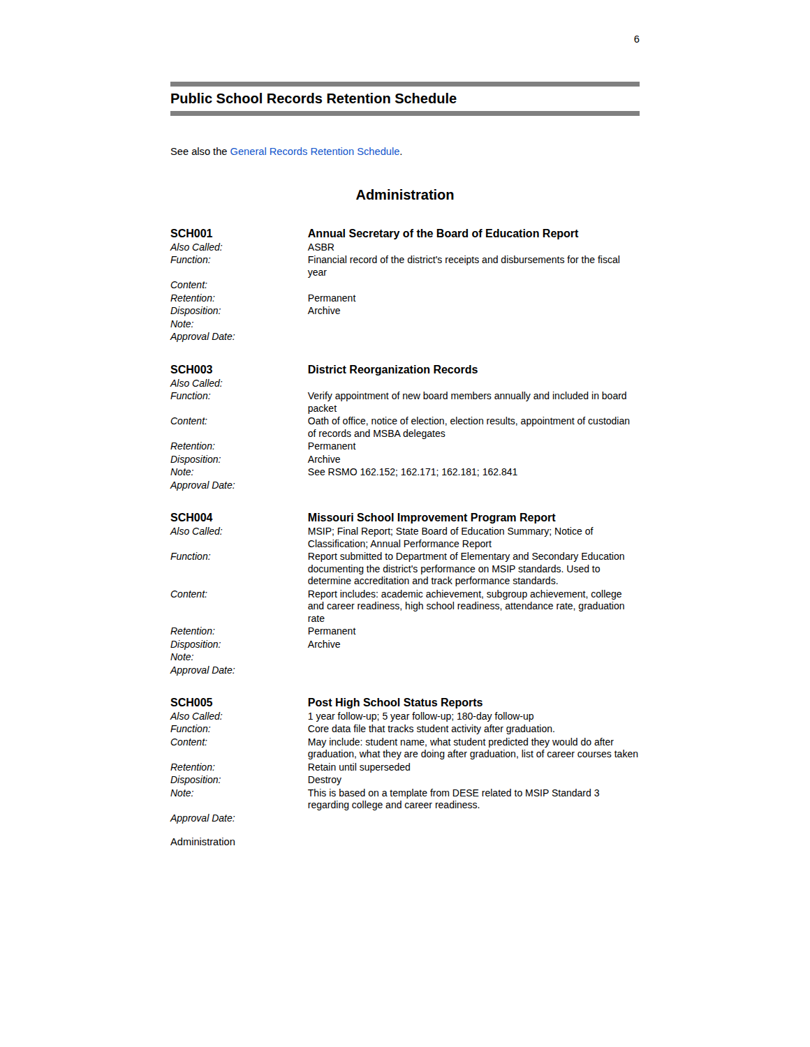6
Public School Records Retention Schedule
See also the General Records Retention Schedule.
Administration
| SCH001 | Annual Secretary of the Board of Education Report |
| Also Called: | ASBR |
| Function: | Financial record of the district's receipts and disbursements for the fiscal year |
| Content: | |
| Retention: | Permanent |
| Disposition: | Archive |
| Note: | |
| Approval Date: | |
| SCH003 | District Reorganization Records |
| Also Called: | |
| Function: | Verify appointment of new board members annually and included in board packet |
| Content: | Oath of office, notice of election, election results, appointment of custodian of records and MSBA delegates |
| Retention: | Permanent |
| Disposition: | Archive |
| Note: | See RSMO 162.152; 162.171; 162.181; 162.841 |
| Approval Date: | |
| SCH004 | Missouri School Improvement Program Report |
| Also Called: | MSIP; Final Report; State Board of Education Summary; Notice of Classification; Annual Performance Report |
| Function: | Report submitted to Department of Elementary and Secondary Education documenting the district's performance on MSIP standards. Used to determine accreditation and track performance standards. |
| Content: | Report includes: academic achievement, subgroup achievement, college and career readiness, high school readiness, attendance rate, graduation rate |
| Retention: | Permanent |
| Disposition: | Archive |
| Note: | |
| Approval Date: | |
| SCH005 | Post High School Status Reports |
| Also Called: | 1 year follow-up; 5 year follow-up; 180-day follow-up |
| Function: | Core data file that tracks student activity after graduation. |
| Content: | May include: student name, what student predicted they would do after graduation, what they are doing after graduation, list of career courses taken |
| Retention: | Retain until superseded |
| Disposition: | Destroy |
| Note: | This is based on a template from DESE related to MSIP Standard 3 regarding college and career readiness. |
| Approval Date: | |
Administration